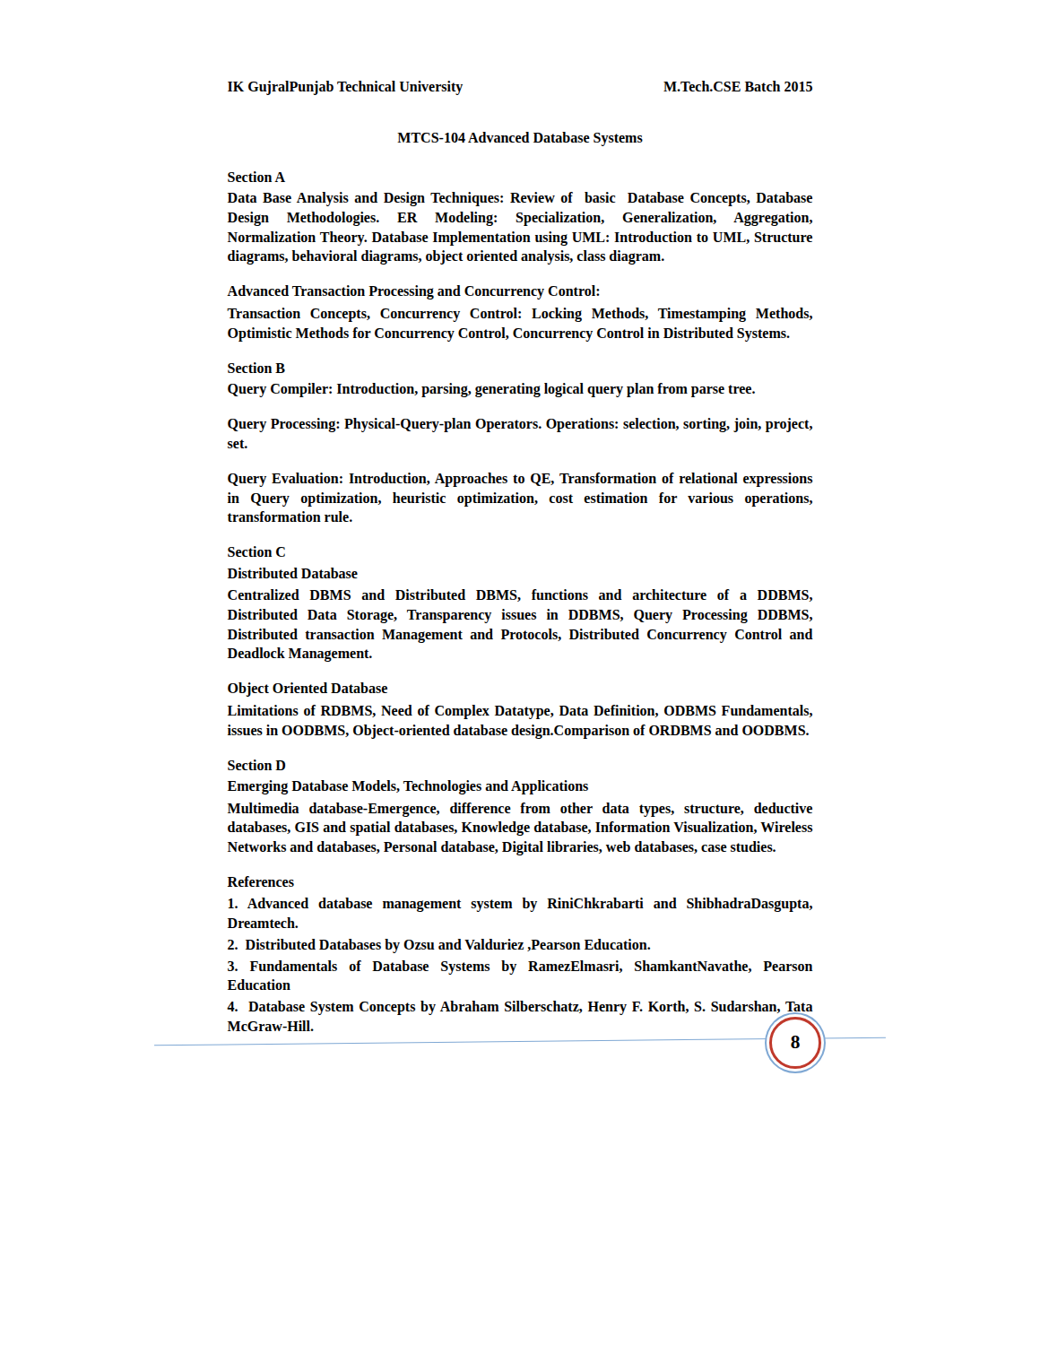IK GujralPunjab Technical University M.Tech.CSE Batch 2015
MTCS-104 Advanced Database Systems
Section A
Data Base Analysis and Design Techniques: Review of basic Database Concepts, Database Design Methodologies. ER Modeling: Specialization, Generalization, Aggregation, Normalization Theory. Database Implementation using UML: Introduction to UML, Structure diagrams, behavioral diagrams, object oriented analysis, class diagram.
Advanced Transaction Processing and Concurrency Control:
Transaction Concepts, Concurrency Control: Locking Methods, Timestamping Methods, Optimistic Methods for Concurrency Control, Concurrency Control in Distributed Systems.
Section B
Query Compiler: Introduction, parsing, generating logical query plan from parse tree.
Query Processing: Physical-Query-plan Operators. Operations: selection, sorting, join, project, set.
Query Evaluation: Introduction, Approaches to QE, Transformation of relational expressions in Query optimization, heuristic optimization, cost estimation for various operations, transformation rule.
Section C
Distributed Database
Centralized DBMS and Distributed DBMS, functions and architecture of a DDBMS, Distributed Data Storage, Transparency issues in DDBMS, Query Processing DDBMS, Distributed transaction Management and Protocols, Distributed Concurrency Control and Deadlock Management.
Object Oriented Database
Limitations of RDBMS, Need of Complex Datatype, Data Definition, ODBMS Fundamentals, issues in OODBMS, Object-oriented database design.Comparison of ORDBMS and OODBMS.
Section D
Emerging Database Models, Technologies and Applications
Multimedia database-Emergence, difference from other data types, structure, deductive databases, GIS and spatial databases, Knowledge database, Information Visualization, Wireless Networks and databases, Personal database, Digital libraries, web databases, case studies.
References
1. Advanced database management system by RiniChkrabarti and ShibhadraDasgupta, Dreamtech.
2. Distributed Databases by Ozsu and Valduriez ,Pearson Education.
3. Fundamentals of Database Systems by RamezElmasri, ShamkantNavathe, Pearson Education
4. Database System Concepts by Abraham Silberschatz, Henry F. Korth, S. Sudarshan, Tata McGraw-Hill.
8